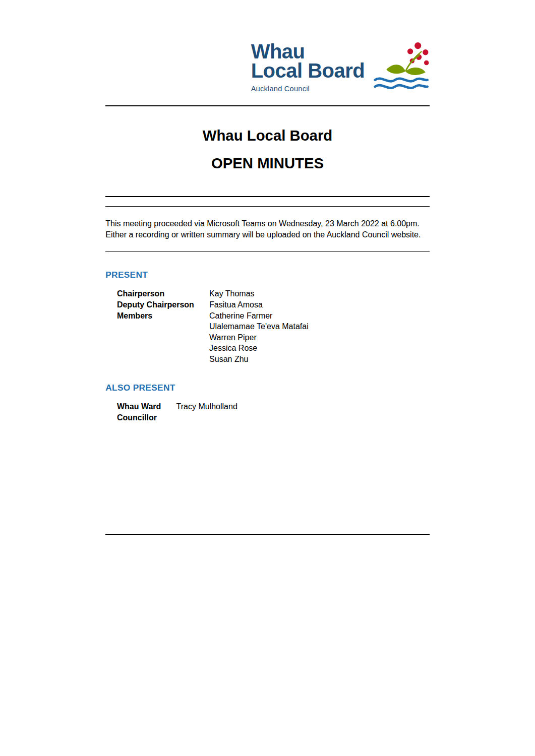Whau Local Board Auckland Council
Whau Local Board
OPEN MINUTES
This meeting proceeded via Microsoft Teams on Wednesday, 23 March 2022 at 6.00pm. Either a recording or written summary will be uploaded on the Auckland Council website.
PRESENT
| Chairperson | Kay Thomas |
| Deputy Chairperson | Fasitua Amosa |
| Members | Catherine Farmer Ulalemamae Te'eva Matafai Warren Piper Jessica Rose Susan Zhu |
ALSO PRESENT
| Whau Ward Councillor | Tracy Mulholland |